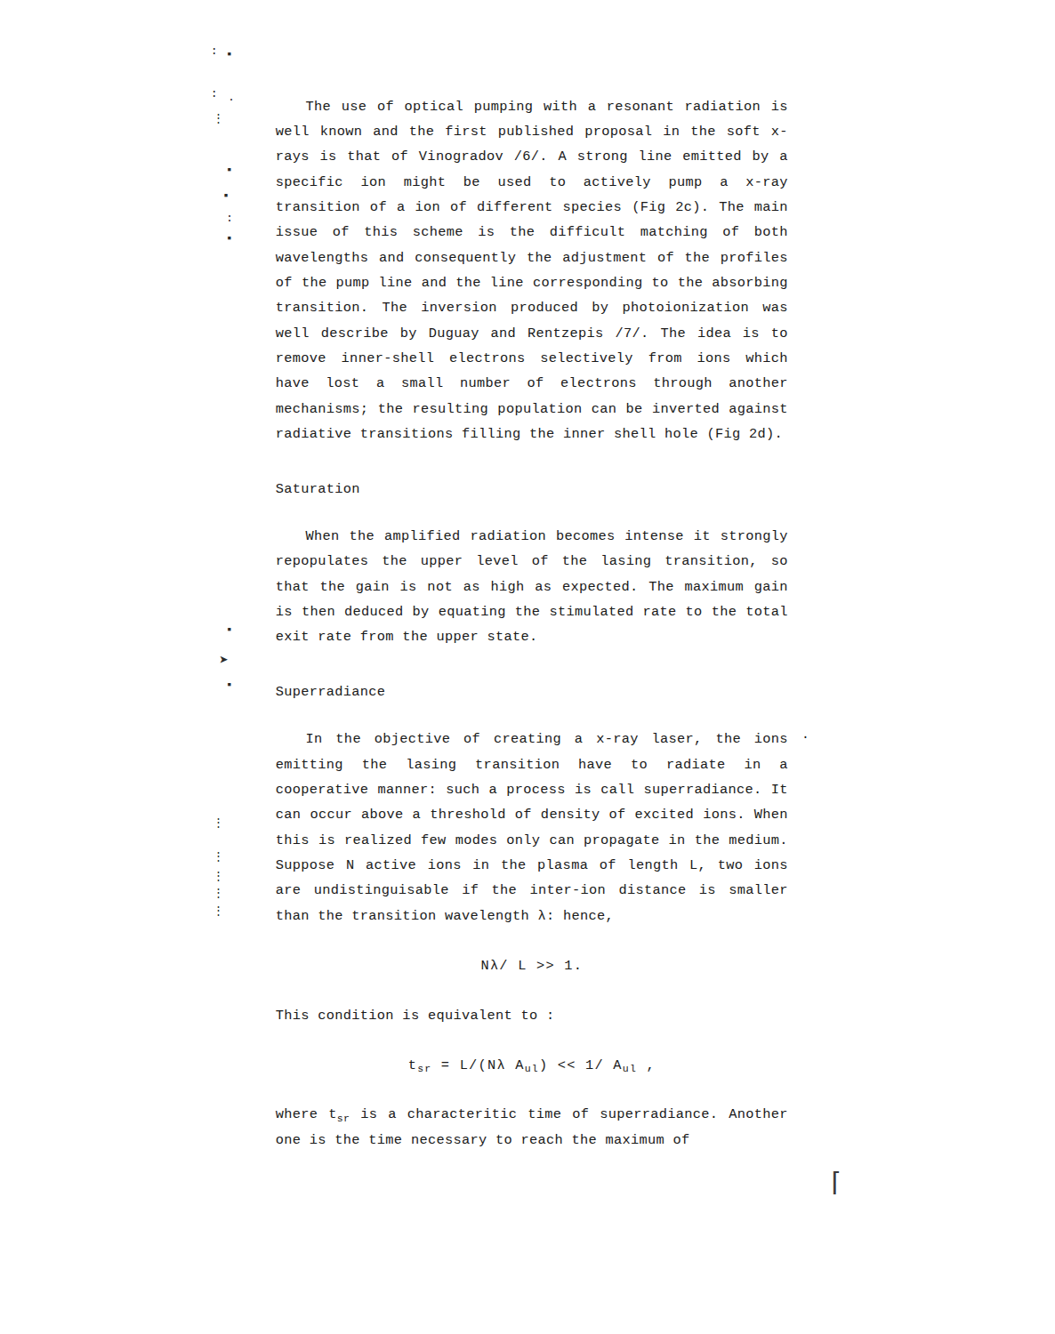: ▪ : . ⋮ ▪ ▪ : ▪ ▪ ➤ ▪ ⋮ ⋮ ⋮ ⋮ ⋮
The use of optical pumping with a resonant radiation is well known and the first published proposal in the soft x-rays is that of Vinogradov /6/. A strong line emitted by a specific ion might be used to actively pump a x-ray transition of a ion of different species (Fig 2c). The main issue of this scheme is the difficult matching of both wavelengths and consequently the adjustment of the profiles of the pump line and the line corresponding to the absorbing transition. The inversion produced by photoionization was well describe by Duguay and Rentzepis /7/. The idea is to remove inner-shell electrons selectively from ions which have lost a small number of electrons through another mechanisms; the resulting population can be inverted against radiative transitions filling the inner shell hole (Fig 2d).
Saturation
When the amplified radiation becomes intense it strongly repopulates the upper level of the lasing transition, so that the gain is not as high as expected. The maximum gain is then deduced by equating the stimulated rate to the total exit rate from the upper state.
Superradiance
In the objective of creating a x-ray laser, the ions emitting the lasing transition have to radiate in a cooperative manner: such a process is call superradiance. It can occur above a threshold of density of excited ions. When this is realized few modes only can propagate in the medium. Suppose N active ions in the plasma of length L, two ions are undistinguisable if the inter-ion distance is smaller than the transition wavelength λ: hence,
Nλ/ L >> 1.
This condition is equivalent to :
tsr = L/(Nλ Aul) << 1/ Aul ,
where tsr is a characteritic time of superradiance. Another one is the time necessary to reach the maximum of
·
⌈